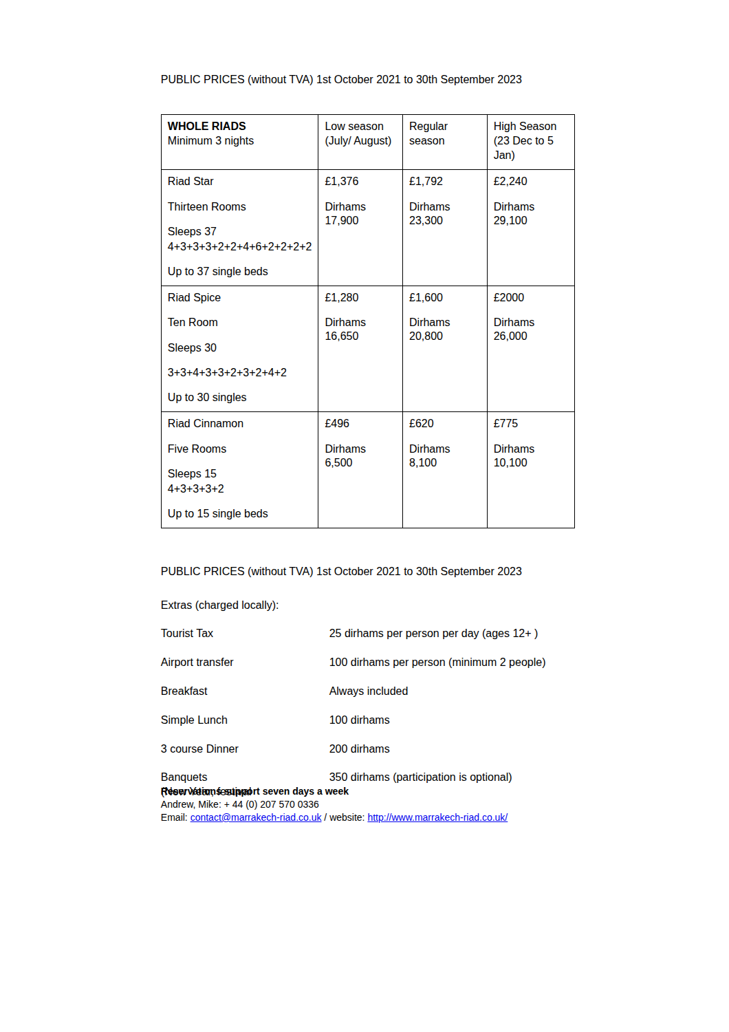PUBLIC PRICES (without TVA) 1st October 2021 to 30th September 2023
| WHOLE RIADS Minimum 3 nights | Low season (July/ August) | Regular season | High Season (23 Dec to 5 Jan) |
| --- | --- | --- | --- |
| Riad Star Thirteen Rooms Sleeps 37 4+3+3+3+2+2+4+6+2+2+2+2 Up to 37 single beds | £1,376 Dirhams 17,900 | £1,792 Dirhams 23,300 | £2,240 Dirhams 29,100 |
| Riad Spice Ten Room Sleeps 30 3+3+4+3+3+2+3+2+4+2 Up to 30 singles | £1,280 Dirhams 16,650 | £1,600 Dirhams 20,800 | £2000 Dirhams 26,000 |
| Riad Cinnamon Five Rooms Sleeps 15 4+3+3+3+2 Up to 15 single beds | £496 Dirhams 6,500 | £620 Dirhams 8,100 | £775 Dirhams 10,100 |
PUBLIC PRICES (without TVA) 1st October 2021 to 30th September 2023
Extras (charged locally):
| Tourist Tax | 25 dirhams per person per day (ages 12+ ) |
| Airport transfer | 100 dirhams per person (minimum 2 people) |
| Breakfast | Always included |
| Simple Lunch | 100 dirhams |
| 3 course Dinner | 200 dirhams |
| Banquets (New Year, festival | 350 dirhams (participation is optional) |
Reservations support seven days a week
Andrew, Mike: + 44 (0) 207 570 0336
Email: contact@marrakech-riad.co.uk / website: http://www.marrakech-riad.co.uk/